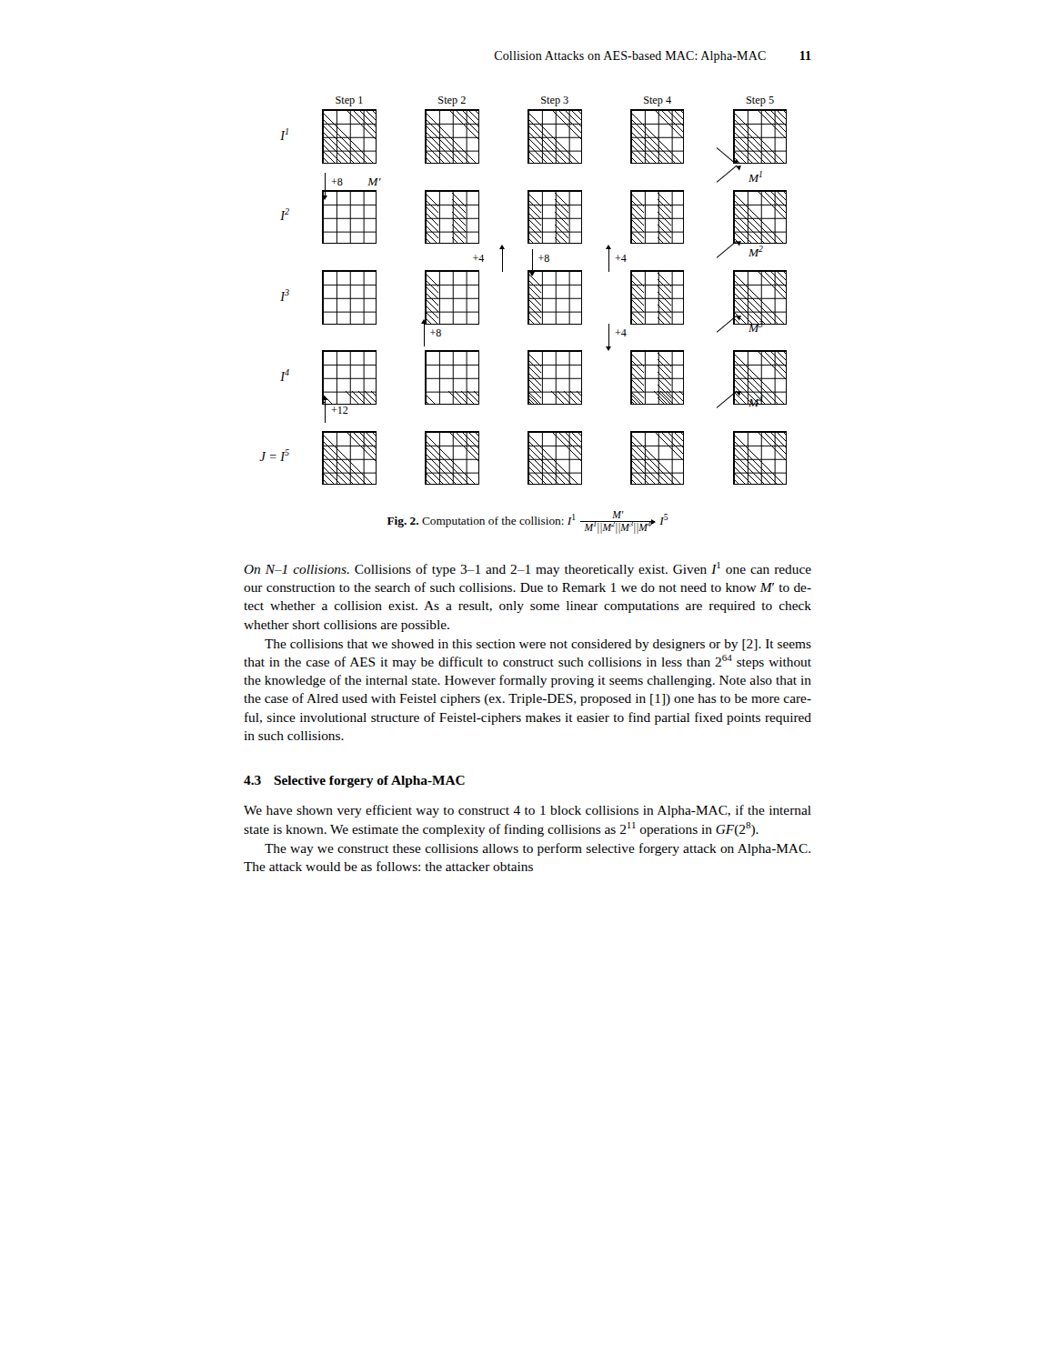Collision Attacks on AES-based MAC: Alpha-MAC 11
Step 1 Step 2 Step 3 Step 4 Step 5
I1
I2
I3
I4
J = I5
+8
M′
+12
+8
+4
+8
+4
+4
M1
M2
M3
M4
Fig. 2. Computation of the collision: I1 M′ M1||M2||M3||M4 I5
On N–1 collisions. Collisions of type 3–1 and 2–1 may theoretically exist. Given I1 one can reduce our construction to the search of such collisions. Due to Remark 1 we do not need to know M′ to detect whether a collision exist. As a result, only some linear computations are required to check whether short collisions are possible.
The collisions that we showed in this section were not considered by designers or by [2]. It seems that in the case of AES it may be difficult to construct such collisions in less than 264 steps without the knowledge of the internal state. However formally proving it seems challenging. Note also that in the case of Alred used with Feistel ciphers (ex. Triple-DES, proposed in [1]) one has to be more careful, since involutional structure of Feistel-ciphers makes it easier to find partial fixed points required in such collisions.
4.3 Selective forgery of Alpha-MAC
We have shown very efficient way to construct 4 to 1 block collisions in Alpha-MAC, if the internal state is known. We estimate the complexity of finding collisions as 211 operations in GF(28).
The way we construct these collisions allows to perform selective forgery attack on Alpha-MAC. The attack would be as follows: the attacker obtains